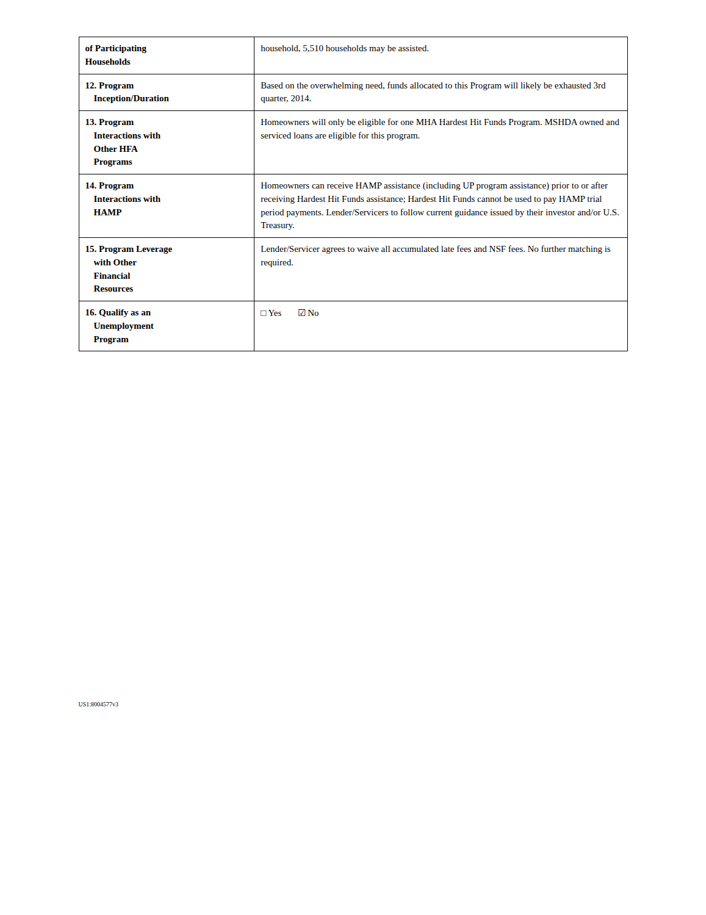| of Participating Households | household, 5,510 households may be assisted. |
| 12. Program Inception/Duration | Based on the overwhelming need, funds allocated to this Program will likely be exhausted 3rd quarter, 2014. |
| 13. Program Interactions with Other HFA Programs | Homeowners will only be eligible for one MHA Hardest Hit Funds Program. MSHDA owned and serviced loans are eligible for this program. |
| 14. Program Interactions with HAMP | Homeowners can receive HAMP assistance (including UP program assistance) prior to or after receiving Hardest Hit Funds assistance; Hardest Hit Funds cannot be used to pay HAMP trial period payments. Lender/Servicers to follow current guidance issued by their investor and/or U.S. Treasury. |
| 15. Program Leverage with Other Financial Resources | Lender/Servicer agrees to waive all accumulated late fees and NSF fees. No further matching is required. |
| 16. Qualify as an Unemployment Program | □ Yes ☑ No |
US1:8004577v3